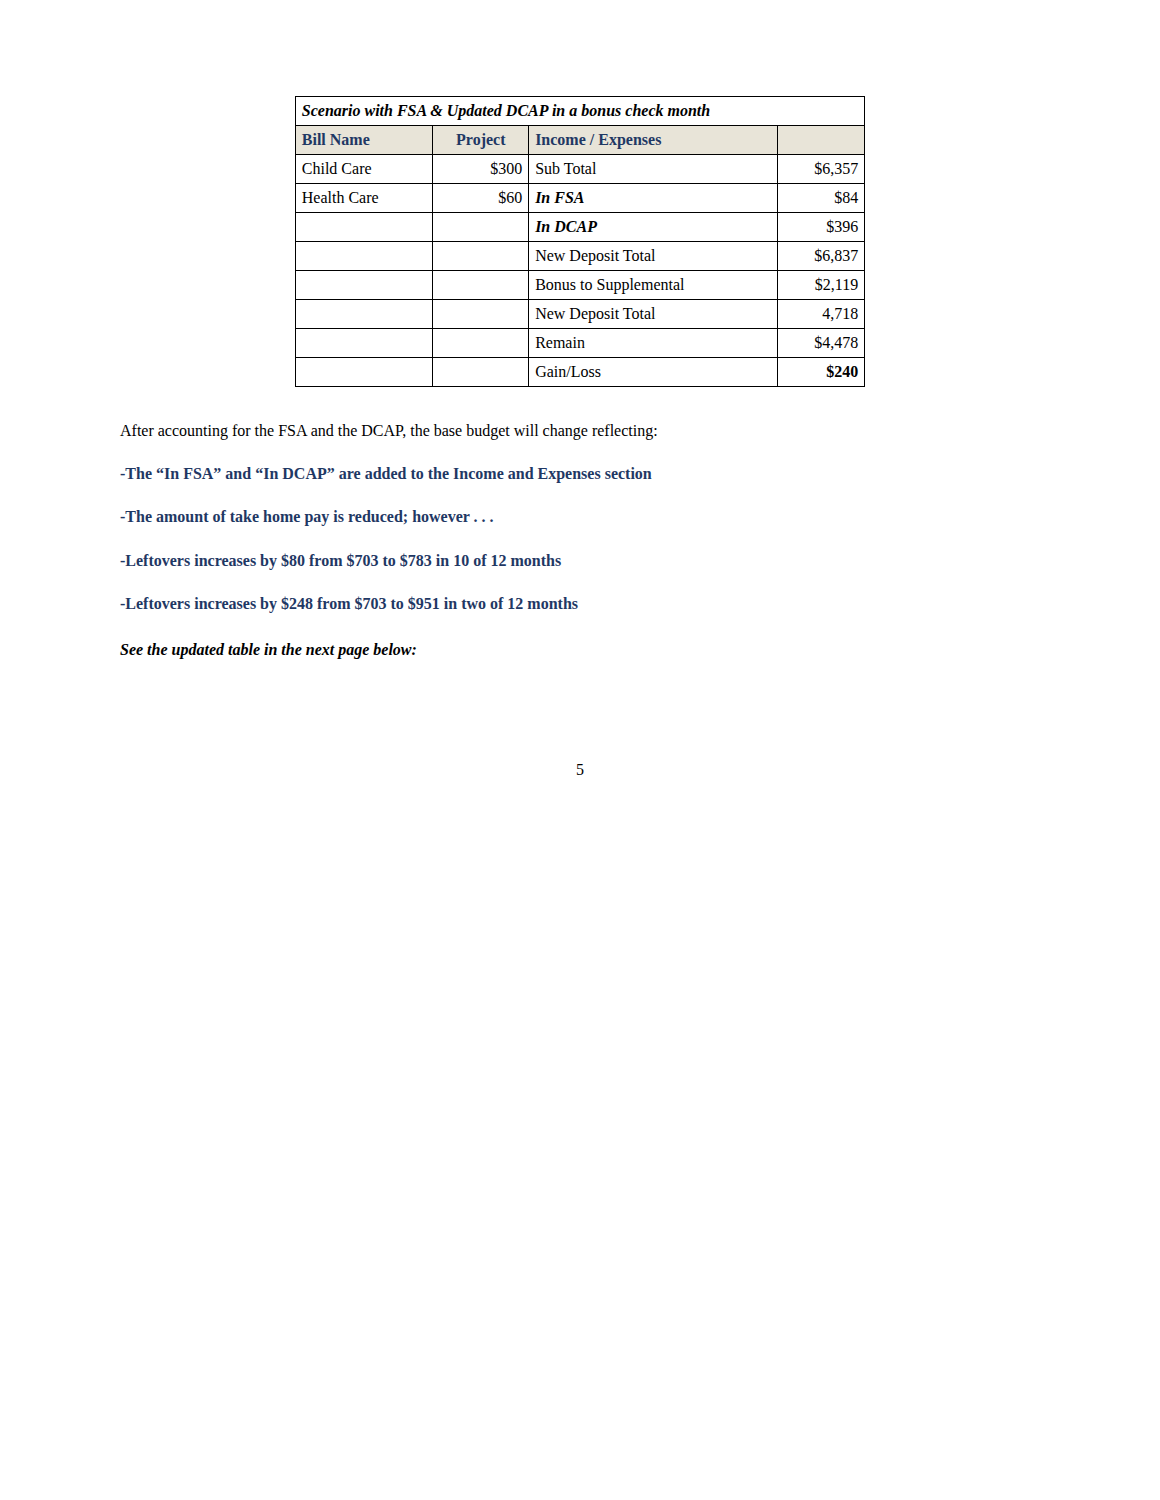Scenario with FSA & Updated DCAP in a bonus check month
| Bill Name | Project | Income / Expenses | |
| Child Care | $300 | Sub Total | $6,357 |
| Health Care | $60 | In FSA | $84 |
| | | In DCAP | $396 |
| | | New Deposit Total | $6,837 |
| | | Bonus to Supplemental | $2,119 |
| | | New Deposit Total | 4,718 |
| | | Remain | $4,478 |
| | | Gain/Loss | $240 |
After accounting for the FSA and the DCAP, the base budget will change reflecting:
-The “In FSA” and “In DCAP” are added to the Income and Expenses section
-The amount of take home pay is reduced; however . . .
-Leftovers increases by $80 from $703 to $783 in 10 of 12 months
-Leftovers increases by $248 from $703 to $951 in two of 12 months
See the updated table in the next page below:
5